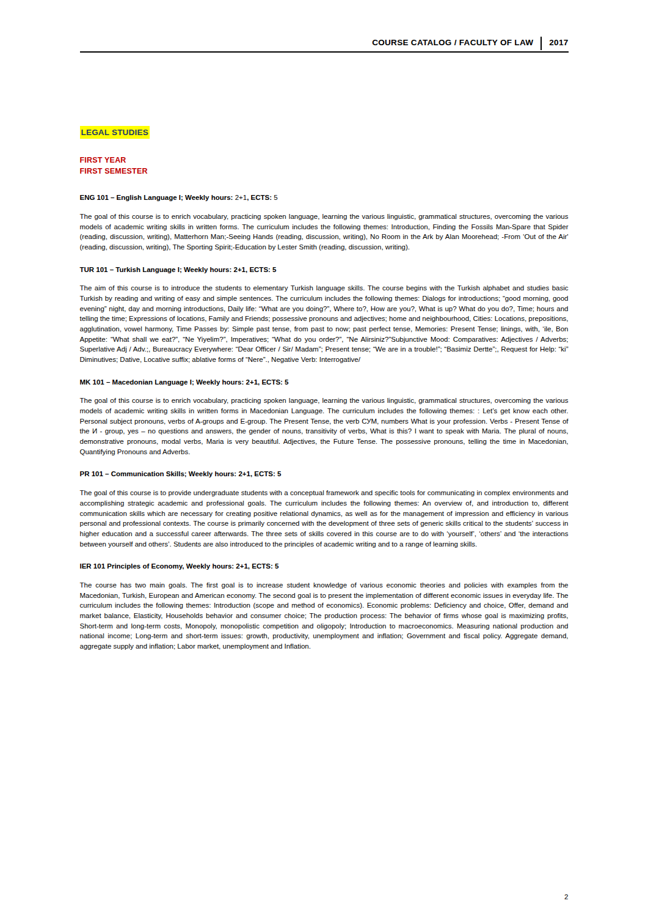COURSE CATALOG / FACULTY OF LAW 2017
LEGAL STUDIES
FIRST YEAR
FIRST SEMESTER
ENG 101 – English Language I; Weekly hours: 2+1, ECTS: 5
The goal of this course is to enrich vocabulary, practicing spoken language, learning the various linguistic, grammatical structures, overcoming the various models of academic writing skills in written forms. The curriculum includes the following themes: Introduction, Finding the Fossils Man-Spare that Spider (reading, discussion, writing), Matterhorn Man;-Seeing Hands (reading, discussion, writing), No Room in the Ark by Alan Moorehead; -From ‘Out of the Air' (reading, discussion, writing), The Sporting Spirit;-Education by Lester Smith (reading, discussion, writing).
TUR 101 – Turkish Language I; Weekly hours: 2+1, ECTS: 5
The aim of this course is to introduce the students to elementary Turkish language skills. The course begins with the Turkish alphabet and studies basic Turkish by reading and writing of easy and simple sentences. The curriculum includes the following themes: Dialogs for introductions; “good morning, good evening” night, day and morning introductions, Daily life: “What are you doing?”, Where to?, How are you?, What is up? What do you do?, Time; hours and telling the time; Expressions of locations, Family and Friends; possessive pronouns and adjectives; home and neighbourhood, Cities: Locations, prepositions, agglutination, vowel harmony, Time Passes by: Simple past tense, from past to now; past perfect tense, Memories: Present Tense; linings, with, ‘ile, Bon Appetite: “What shall we eat?”, “Ne Yiyelim?”, Imperatives; “What do you order?”, “Ne Alirsiniz?”Subjunctive Mood: Comparatives: Adjectives / Adverbs; Superlative Adj / Adv.;, Bureaucracy Everywhere: “Dear Officer / Sir/ Madam”; Present tense; “We are in a trouble!”; “Basimiz Dertte”;, Request for Help: “ki” Diminutives; Dative, Locative suffix; ablative forms of “Nere”., Negative Verb: Interrogative/
MK 101 – Macedonian Language I; Weekly hours: 2+1, ECTS: 5
The goal of this course is to enrich vocabulary, practicing spoken language, learning the various linguistic, grammatical structures, overcoming the various models of academic writing skills in written forms in Macedonian Language. The curriculum includes the following themes: : Let’s get know each other. Personal subject pronouns, verbs of A-groups and E-group. The Present Tense, the verb СУМ, numbers What is your profession. Verbs - Present Tense of the И - group, yes – no questions and answers, the gender of nouns, transitivity of verbs, What is this? I want to speak with Maria. The plural of nouns, demonstrative pronouns, modal verbs, Maria is very beautiful. Adjectives, the Future Tense. The possessive pronouns, telling the time in Macedonian, Quantifying Pronouns and Adverbs.
PR 101 – Communication Skills; Weekly hours: 2+1, ECTS: 5
The goal of this course is to provide undergraduate students with a conceptual framework and specific tools for communicating in complex environments and accomplishing strategic academic and professional goals. The curriculum includes the following themes: An overview of, and introduction to, different communication skills which are necessary for creating positive relational dynamics, as well as for the management of impression and efficiency in various personal and professional contexts. The course is primarily concerned with the development of three sets of generic skills critical to the students’ success in higher education and a successful career afterwards. The three sets of skills covered in this course are to do with ‘yourself’, ‘others’ and ‘the interactions between yourself and others’. Students are also introduced to the principles of academic writing and to a range of learning skills.
IER 101 Principles of Economy, Weekly hours: 2+1, ECTS: 5
The course has two main goals. The first goal is to increase student knowledge of various economic theories and policies with examples from the Macedonian, Turkish, European and American economy. The second goal is to present the implementation of different economic issues in everyday life. The curriculum includes the following themes: Introduction (scope and method of economics). Economic problems: Deficiency and choice, Offer, demand and market balance, Elasticity, Households behavior and consumer choice; The production process: The behavior of firms whose goal is maximizing profits, Short-term and long-term costs, Monopoly, monopolistic competition and oligopoly; Introduction to macroeconomics. Measuring national production and national income; Long-term and short-term issues: growth, productivity, unemployment and inflation; Government and fiscal policy. Aggregate demand, aggregate supply and inflation; Labor market, unemployment and Inflation.
2